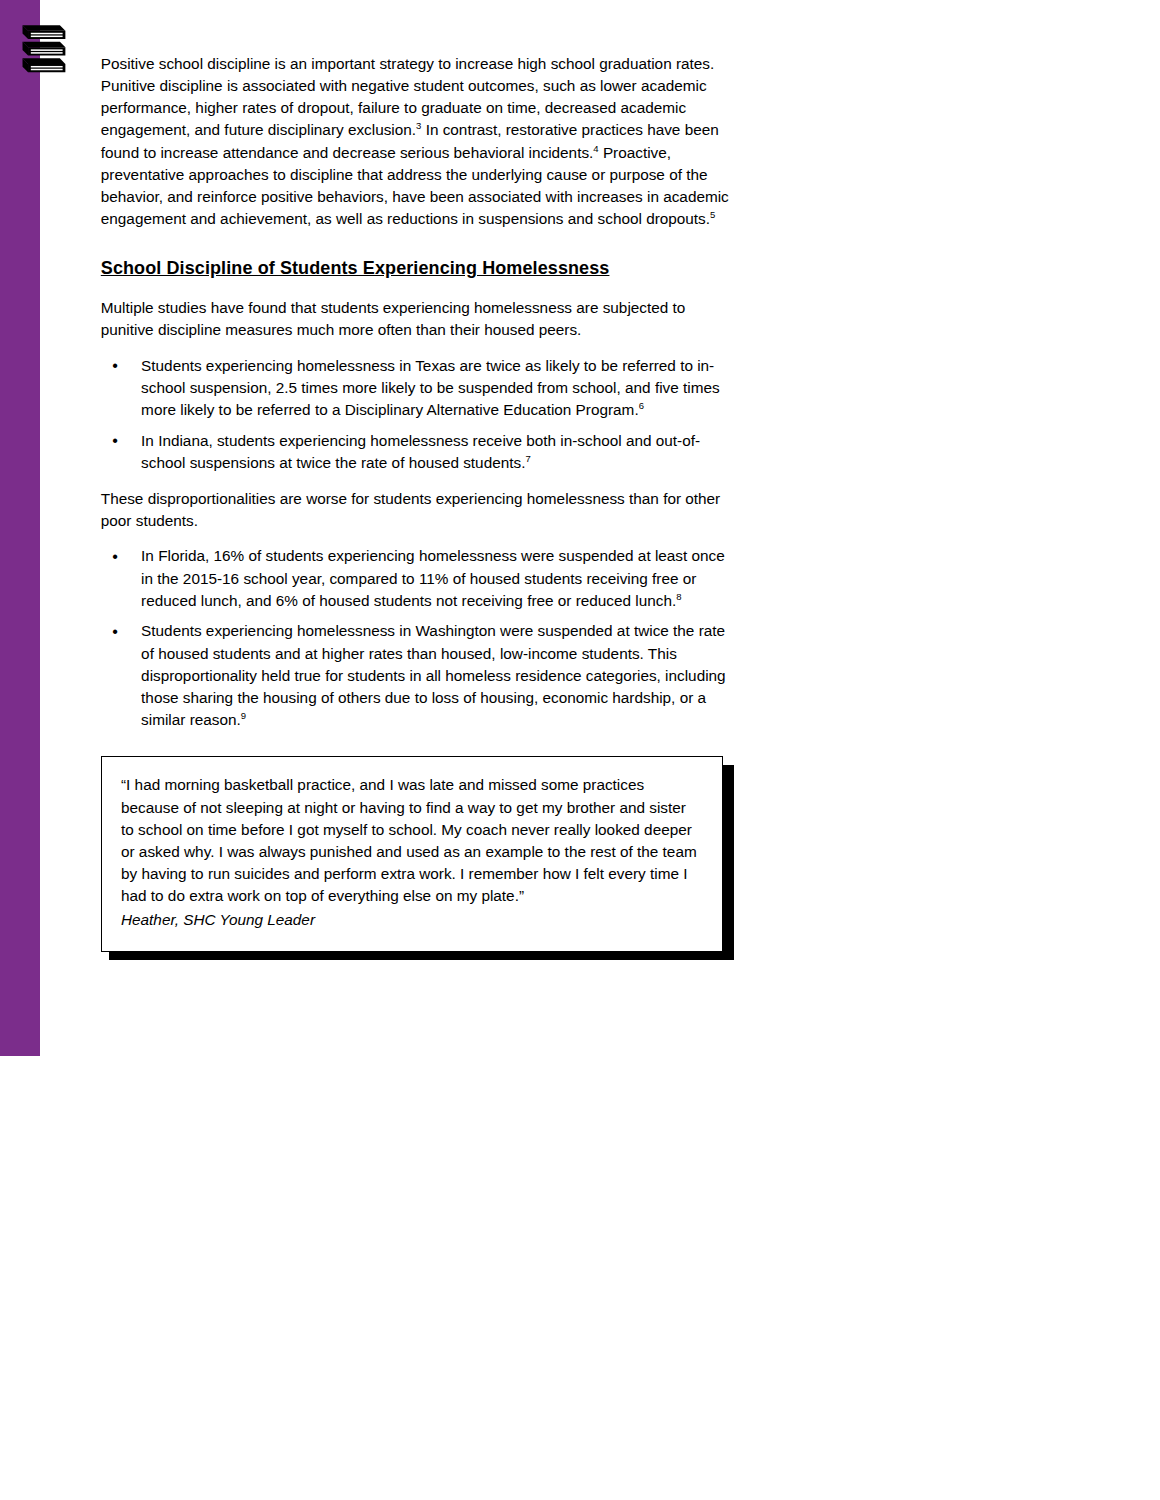Positive school discipline is an important strategy to increase high school graduation rates. Punitive discipline is associated with negative student outcomes, such as lower academic performance, higher rates of dropout, failure to graduate on time, decreased academic engagement, and future disciplinary exclusion.3 In contrast, restorative practices have been found to increase attendance and decrease serious behavioral incidents.4 Proactive, preventative approaches to discipline that address the underlying cause or purpose of the behavior, and reinforce positive behaviors, have been associated with increases in academic engagement and achievement, as well as reductions in suspensions and school dropouts.5
School Discipline of Students Experiencing Homelessness
Multiple studies have found that students experiencing homelessness are subjected to punitive discipline measures much more often than their housed peers.
Students experiencing homelessness in Texas are twice as likely to be referred to in-school suspension, 2.5 times more likely to be suspended from school, and five times more likely to be referred to a Disciplinary Alternative Education Program.6
In Indiana, students experiencing homelessness receive both in-school and out-of-school suspensions at twice the rate of housed students.7
These disproportionalities are worse for students experiencing homelessness than for other poor students.
In Florida, 16% of students experiencing homelessness were suspended at least once in the 2015-16 school year, compared to 11% of housed students receiving free or reduced lunch, and 6% of housed students not receiving free or reduced lunch.8
Students experiencing homelessness in Washington were suspended at twice the rate of housed students and at higher rates than housed, low-income students. This disproportionality held true for students in all homeless residence categories, including those sharing the housing of others due to loss of housing, economic hardship, or a similar reason.9
“I had morning basketball practice, and I was late and missed some practices because of not sleeping at night or having to find a way to get my brother and sister to school on time before I got myself to school. My coach never really looked deeper or asked why. I was always punished and used as an example to the rest of the team by having to run suicides and perform extra work. I remember how I felt every time I had to do extra work on top of everything else on my plate.”
Heather, SHC Young Leader